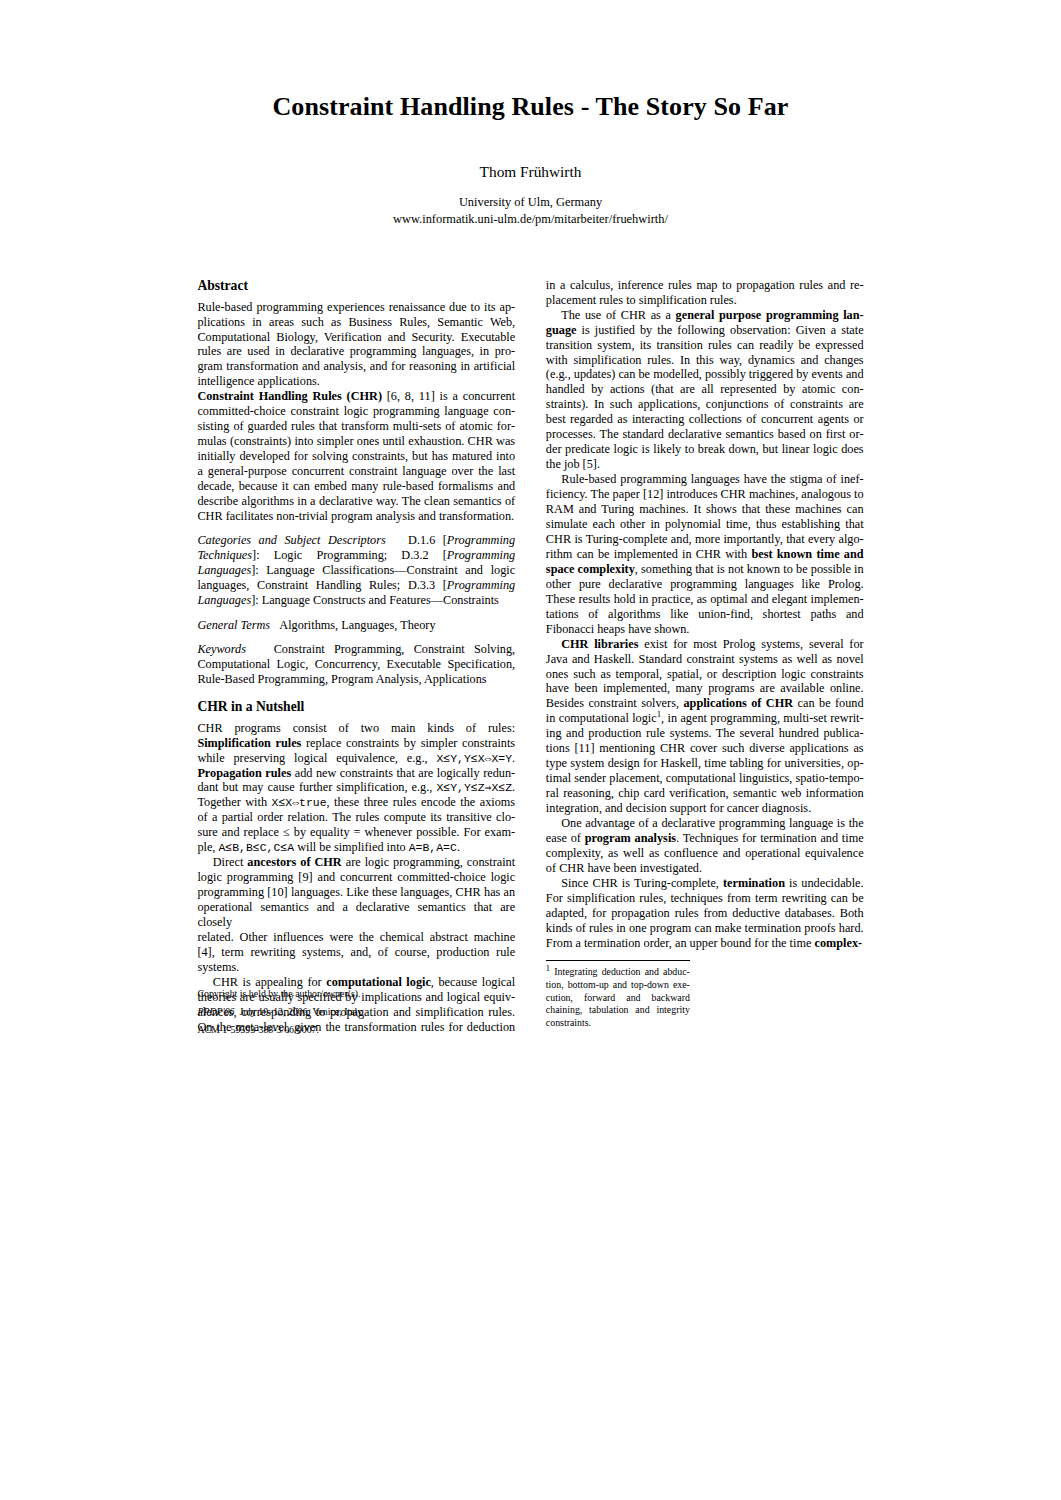Constraint Handling Rules - The Story So Far
Thom Frühwirth
University of Ulm, Germany
www.informatik.uni-ulm.de/pm/mitarbeiter/fruehwirth/
Abstract
Rule-based programming experiences renaissance due to its applications in areas such as Business Rules, Semantic Web, Computational Biology, Verification and Security. Executable rules are used in declarative programming languages, in program transformation and analysis, and for reasoning in artificial intelligence applications.
Constraint Handling Rules (CHR) [6, 8, 11] is a concurrent committed-choice constraint logic programming language consisting of guarded rules that transform multi-sets of atomic formulas (constraints) into simpler ones until exhaustion. CHR was initially developed for solving constraints, but has matured into a general-purpose concurrent constraint language over the last decade, because it can embed many rule-based formalisms and describe algorithms in a declarative way. The clean semantics of CHR facilitates non-trivial program analysis and transformation.
Categories and Subject Descriptors D.1.6 [Programming Techniques]: Logic Programming; D.3.2 [Programming Languages]: Language Classifications—Constraint and logic languages, Constraint Handling Rules; D.3.3 [Programming Languages]: Language Constructs and Features—Constraints
General Terms Algorithms, Languages, Theory
Keywords Constraint Programming, Constraint Solving, Computational Logic, Concurrency, Executable Specification, Rule-Based Programming, Program Analysis, Applications
CHR in a Nutshell
CHR programs consist of two main kinds of rules: Simplification rules replace constraints by simpler constraints while preserving logical equivalence, e.g., X≤Y,Y≤X⇔X=Y. Propagation rules add new constraints that are logically redundant but may cause further simplification, e.g., X≤Y,Y≤Z⇒X≤Z. Together with X≤X⇔true, these three rules encode the axioms of a partial order relation. The rules compute its transitive closure and replace ≤ by equality = whenever possible. For example, A≤B,B≤C,C≤A will be simplified into A=B,A=C.
Direct ancestors of CHR are logic programming, constraint logic programming [9] and concurrent committed-choice logic programming [10] languages. Like these languages, CHR has an operational semantics and a declarative semantics that are closely
related. Other influences were the chemical abstract machine [4], term rewriting systems, and, of course, production rule systems.
CHR is appealing for computational logic, because logical theories are usually specified by implications and logical equivalences, corresponding to propagation and simplification rules. On the meta-level, given the transformation rules for deduction in a calculus, inference rules map to propagation rules and replacement rules to simplification rules.
The use of CHR as a general purpose programming language is justified by the following observation: Given a state transition system, its transition rules can readily be expressed with simplification rules. In this way, dynamics and changes (e.g., updates) can be modelled, possibly triggered by events and handled by actions (that are all represented by atomic constraints). In such applications, conjunctions of constraints are best regarded as interacting collections of concurrent agents or processes. The standard declarative semantics based on first order predicate logic is likely to break down, but linear logic does the job [5].
Rule-based programming languages have the stigma of inefficiency. The paper [12] introduces CHR machines, analogous to RAM and Turing machines. It shows that these machines can simulate each other in polynomial time, thus establishing that CHR is Turing-complete and, more importantly, that every algorithm can be implemented in CHR with best known time and space complexity, something that is not known to be possible in other pure declarative programming languages like Prolog. These results hold in practice, as optimal and elegant implementations of algorithms like union-find, shortest paths and Fibonacci heaps have shown.
CHR libraries exist for most Prolog systems, several for Java and Haskell. Standard constraint systems as well as novel ones such as temporal, spatial, or description logic constraints have been implemented, many programs are available online. Besides constraint solvers, applications of CHR can be found in computational logic1, in agent programming, multi-set rewriting and production rule systems. The several hundred publications [11] mentioning CHR cover such diverse applications as type system design for Haskell, time tabling for universities, optimal sender placement, computational linguistics, spatio-temporal reasoning, chip card verification, semantic web information integration, and decision support for cancer diagnosis.
One advantage of a declarative programming language is the ease of program analysis. Techniques for termination and time complexity, as well as confluence and operational equivalence of CHR have been investigated.
Since CHR is Turing-complete, termination is undecidable. For simplification rules, techniques from term rewriting can be adapted, for propagation rules from deductive databases. Both kinds of rules in one program can make termination proofs hard. From a termination order, an upper bound for the time complex-
1 Integrating deduction and abduction, bottom-up and top-down execution, forward and backward chaining, tabulation and integrity constraints.
Copyright is held by the author/owner(s).
PPDP'06 July 10–12, 2006, Venice, Italy.
ACM 1-59593-388-3/06/0007.